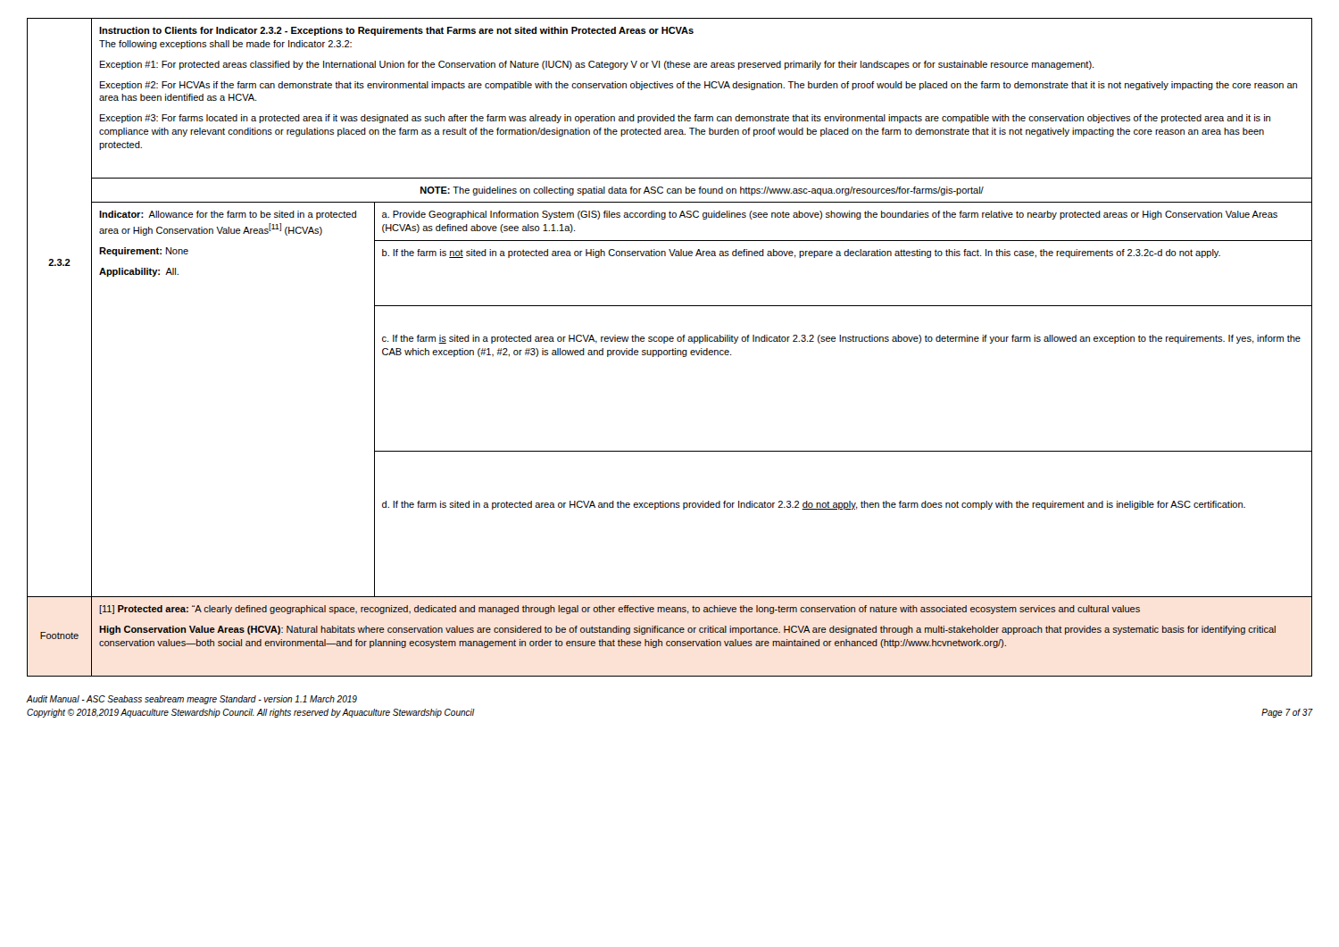| 2.3.2 | Instruction to Clients for Indicator 2.3.2 - Exceptions to Requirements that Farms are not sited within Protected Areas or HCVAs The following exceptions shall be made for Indicator 2.3.2: Exception #1: For protected areas classified by the International Union for the Conservation of Nature (IUCN) as Category V or VI (these are areas preserved primarily for their landscapes or for sustainable resource management). Exception #2: For HCVAs if the farm can demonstrate that its environmental impacts are compatible with the conservation objectives of the HCVA designation. The burden of proof would be placed on the farm to demonstrate that it is not negatively impacting the core reason an area has been identified as a HCVA. Exception #3: For farms located in a protected area if it was designated as such after the farm was already in operation and provided the farm can demonstrate that its environmental impacts are compatible with the conservation objectives of the protected area and it is in compliance with any relevant conditions or regulations placed on the farm as a result of the formation/designation of the protected area. The burden of proof would be placed on the farm to demonstrate that it is not negatively impacting the core reason an area has been protected. |
| NOTE: The guidelines on collecting spatial data for ASC can be found on https://www.asc-aqua.org/resources/for-farms/gis-portal/ |
| Indicator: Allowance for the farm to be sited in a protected area or High Conservation Value Areas [11] (HCVAs) Requirement: None Applicability: All. | a. Provide Geographical Information System (GIS) files according to ASC guidelines (see note above) showing the boundaries of the farm relative to nearby protected areas or High Conservation Value Areas (HCVAs) as defined above (see also 1.1.1a). |
| b. If the farm is not sited in a protected area or High Conservation Value Area as defined above, prepare a declaration attesting to this fact. In this case, the requirements of 2.3.2c-d do not apply. |
| c. If the farm is sited in a protected area or HCVA, review the scope of applicability of Indicator 2.3.2 (see Instructions above) to determine if your farm is allowed an exception to the requirements. If yes, inform the CAB which exception (#1, #2, or #3) is allowed and provide supporting evidence. |
| d. If the farm is sited in a protected area or HCVA and the exceptions provided for Indicator 2.3.2 do not apply , then the farm does not comply with the requirement and is ineligible for ASC certification. |
| Footnote | [11] Protected area: “A clearly defined geographical space, recognized, dedicated and managed through legal or other effective means, to achieve the long-term conservation of nature with associated ecosystem services and cultural values High Conservation Value Areas (HCVA) : Natural habitats where conservation values are considered to be of outstanding significance or critical importance. HCVA are designated through a multi-stakeholder approach that provides a systematic basis for identifying critical conservation values—both social and environmental—and for planning ecosystem management in order to ensure that these high conservation values are maintained or enhanced (http://www.hcvnetwork.org/). |
Audit Manual - ASC Seabass seabream meagre Standard - version 1.1 March 2019 Copyright © 2018,2019 Aquaculture Stewardship Council. All rights reserved by Aquaculture Stewardship Council Page 7 of 37